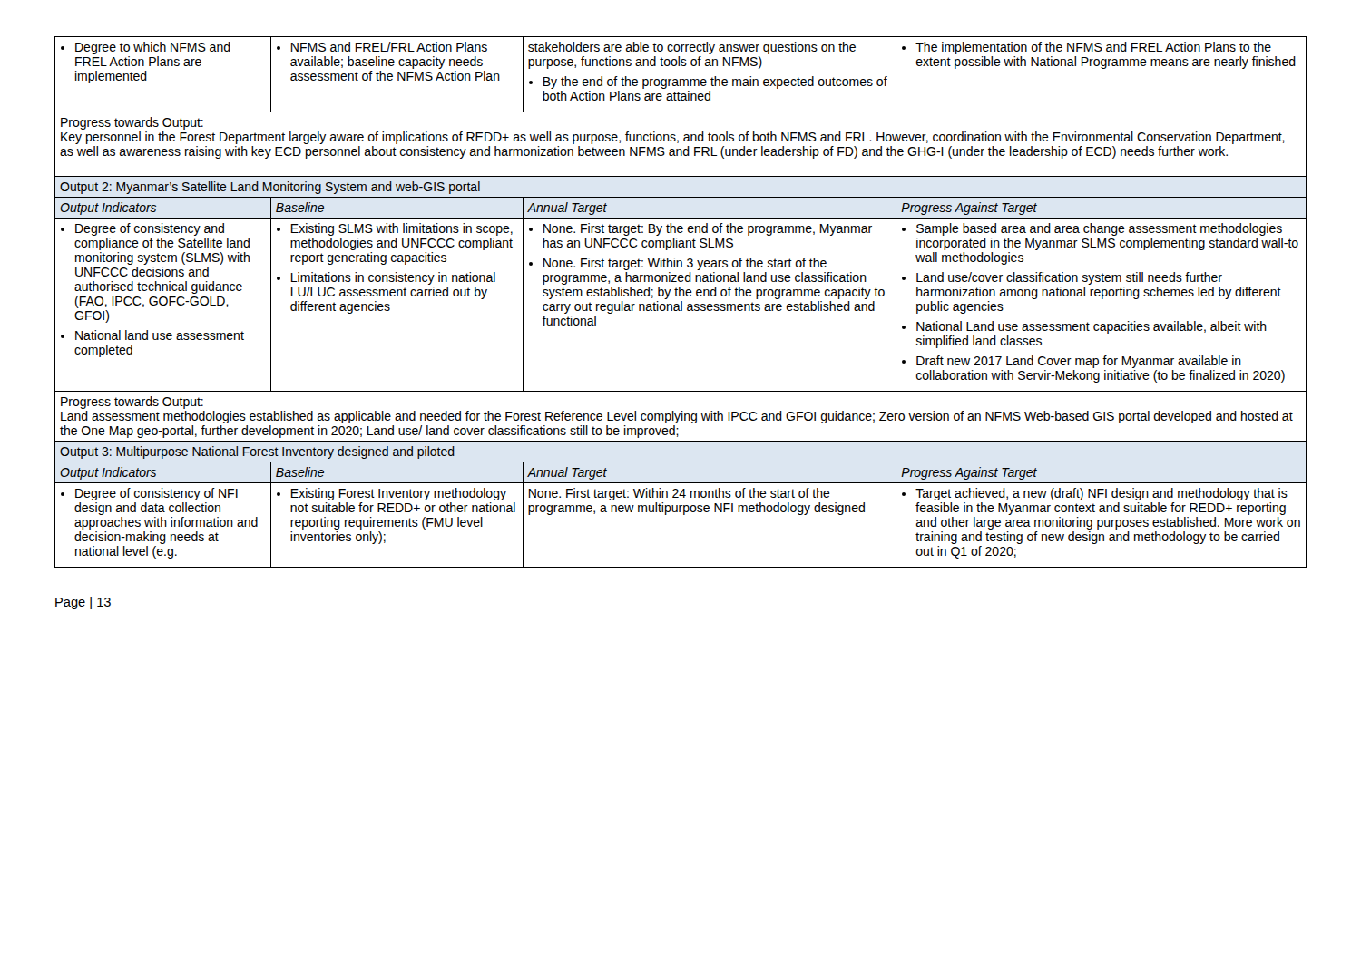| Degree to which NFMS and FREL Action Plans are implemented | NFMS and FREL/FRL Action Plans available; baseline capacity needs assessment of the NFMS Action Plan | stakeholders are able to correctly answer questions on the purpose, functions and tools of an NFMS) By the end of the programme the main expected outcomes of both Action Plans are attained | The implementation of the NFMS and FREL Action Plans to the extent possible with National Programme means are nearly finished |
| Progress towards Output: Key personnel in the Forest Department largely aware of implications of REDD+ as well as purpose, functions, and tools of both NFMS and FRL. However, coordination with the Environmental Conservation Department, as well as awareness raising with key ECD personnel about consistency and harmonization between NFMS and FRL (under leadership of FD) and the GHG-I (under the leadership of ECD) needs further work. |
| Output 2: Myanmar’s Satellite Land Monitoring System and web-GIS portal |
| Output Indicators | Baseline | Annual Target | Progress Against Target |
| Degree of consistency and compliance of the Satellite land monitoring system (SLMS) with UNFCCC decisions and authorised technical guidance (FAO, IPCC, GOFC-GOLD, GFOI) National land use assessment completed | Existing SLMS with limitations in scope, methodologies and UNFCCC compliant report generating capacities Limitations in consistency in national LU/LUC assessment carried out by different agencies | None. First target: By the end of the programme, Myanmar has an UNFCCC compliant SLMS None. First target: Within 3 years of the start of the programme, a harmonized national land use classification system established; by the end of the programme capacity to carry out regular national assessments are established and functional | Sample based area and area change assessment methodologies incorporated in the Myanmar SLMS complementing standard wall-to wall methodologies Land use/cover classification system still needs further harmonization among national reporting schemes led by different public agencies National Land use assessment capacities available, albeit with simplified land classes Draft new 2017 Land Cover map for Myanmar available in collaboration with Servir-Mekong initiative (to be finalized in 2020) |
| Progress towards Output: Land assessment methodologies established as applicable and needed for the Forest Reference Level complying with IPCC and GFOI guidance; Zero version of an NFMS Web-based GIS portal developed and hosted at the One Map geo-portal, further development in 2020; Land use/ land cover classifications still to be improved; |
| Output 3: Multipurpose National Forest Inventory designed and piloted |
| Output Indicators | Baseline | Annual Target | Progress Against Target |
| Degree of consistency of NFI design and data collection approaches with information and decision-making needs at national level (e.g. | Existing Forest Inventory methodology not suitable for REDD+ or other national reporting requirements (FMU level inventories only); | None. First target: Within 24 months of the start of the programme, a new multipurpose NFI methodology designed | Target achieved, a new (draft) NFI design and methodology that is feasible in the Myanmar context and suitable for REDD+ reporting and other large area monitoring purposes established. More work on training and testing of new design and methodology to be carried out in Q1 of 2020; |
Page | 13